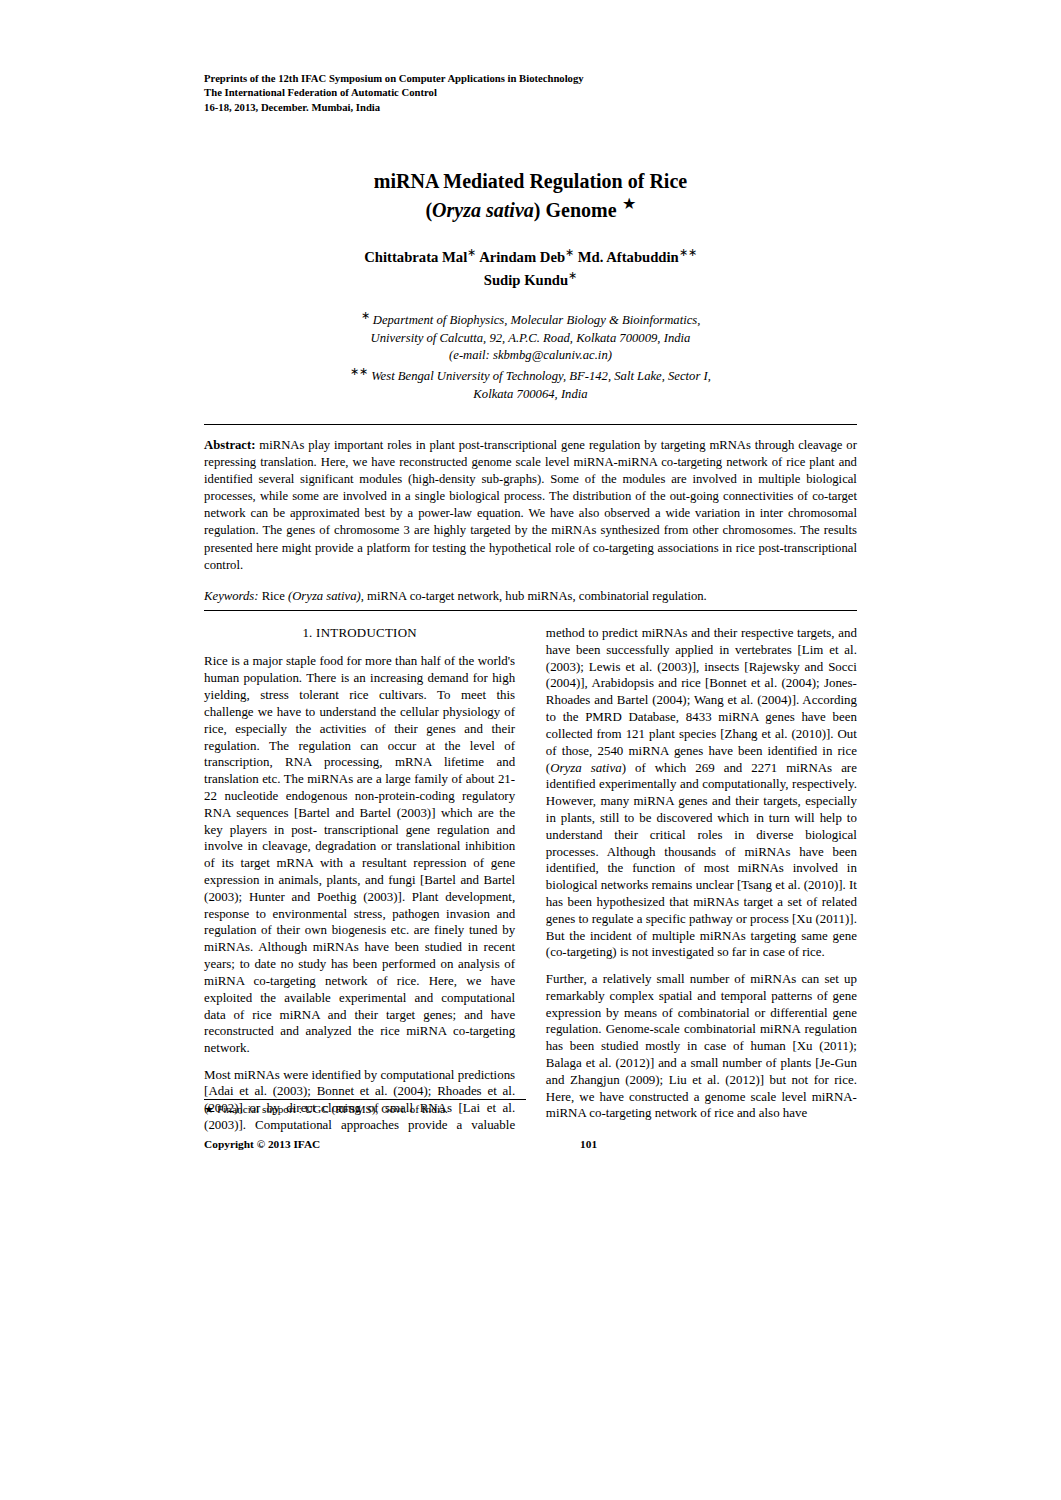Preprints of the 12th IFAC Symposium on Computer Applications in Biotechnology
The International Federation of Automatic Control
16-18, 2013, December. Mumbai, India
miRNA Mediated Regulation of Rice
(Oryza sativa) Genome ★
Chittabrata Mal∗ Arindam Deb∗ Md. Aftabuddin∗∗
Sudip Kundu∗
∗ Department of Biophysics, Molecular Biology & Bioinformatics,
University of Calcutta, 92, A.P.C. Road, Kolkata 700009, India
(e-mail: skbmbg@caluniv.ac.in)
∗∗ West Bengal University of Technology, BF-142, Salt Lake, Sector I,
Kolkata 700064, India
Abstract: miRNAs play important roles in plant post-transcriptional gene regulation by targeting mRNAs through cleavage or repressing translation. Here, we have reconstructed genome scale level miRNA-miRNA co-targeting network of rice plant and identified several significant modules (high-density sub-graphs). Some of the modules are involved in multiple biological processes, while some are involved in a single biological process. The distribution of the out-going connectivities of co-target network can be approximated best by a power-law equation. We have also observed a wide variation in inter chromosomal regulation. The genes of chromosome 3 are highly targeted by the miRNAs synthesized from other chromosomes. The results presented here might provide a platform for testing the hypothetical role of co-targeting associations in rice post-transcriptional control.
Keywords: Rice (Oryza sativa), miRNA co-target network, hub miRNAs, combinatorial regulation.
1. Introduction
Rice is a major staple food for more than half of the world's human population. There is an increasing demand for high yielding, stress tolerant rice cultivars. To meet this challenge we have to understand the cellular physiology of rice, especially the activities of their genes and their regulation. The regulation can occur at the level of transcription, RNA processing, mRNA lifetime and translation etc. The miRNAs are a large family of about 21-22 nucleotide endogenous non-protein-coding regulatory RNA sequences [Bartel and Bartel (2003)] which are the key players in post- transcriptional gene regulation and involve in cleavage, degradation or translational inhibition of its target mRNA with a resultant repression of gene expression in animals, plants, and fungi [Bartel and Bartel (2003); Hunter and Poethig (2003)]. Plant development, response to environmental stress, pathogen invasion and regulation of their own biogenesis etc. are finely tuned by miRNAs. Although miRNAs have been studied in recent years; to date no study has been performed on analysis of miRNA co-targeting network of rice. Here, we have exploited the available experimental and computational data of rice miRNA and their target genes; and have reconstructed and analyzed the rice miRNA co-targeting network.
Most miRNAs were identified by computational predictions [Adai et al. (2003); Bonnet et al. (2004); Rhoades et al. (2002)] or by direct cloning of small RNAs [Lai et al. (2003)]. Computational approaches provide a valuable method to predict miRNAs and their respective targets, and have been successfully applied in vertebrates [Lim et al. (2003); Lewis et al. (2003)], insects [Rajewsky and Socci (2004)], Arabidopsis and rice [Bonnet et al. (2004); Jones-Rhoades and Bartel (2004); Wang et al. (2004)]. According to the PMRD Database, 8433 miRNA genes have been collected from 121 plant species [Zhang et al. (2010)]. Out of those, 2540 miRNA genes have been identified in rice (Oryza sativa) of which 269 and 2271 miRNAs are identified experimentally and computationally, respectively. However, many miRNA genes and their targets, especially in plants, still to be discovered which in turn will help to understand their critical roles in diverse biological processes. Although thousands of miRNAs have been identified, the function of most miRNAs involved in biological networks remains unclear [Tsang et al. (2010)]. It has been hypothesized that miRNAs target a set of related genes to regulate a specific pathway or process [Xu (2011)]. But the incident of multiple miRNAs targeting same gene (co-targeting) is not investigated so far in case of rice.
Further, a relatively small number of miRNAs can set up remarkably complex spatial and temporal patterns of gene expression by means of combinatorial or differential gene regulation. Genome-scale combinatorial miRNA regulation has been studied mostly in case of human [Xu (2011); Balaga et al. (2012)] and a small number of plants [Je-Gun and Zhangjun (2009); Liu et al. (2012)] but not for rice. Here, we have constructed a genome scale level miRNA-miRNA co-targeting network of rice and also have
★ Financial support : UGC (RFSMS), Govt. of India.
Copyright © 2013 IFAC
101